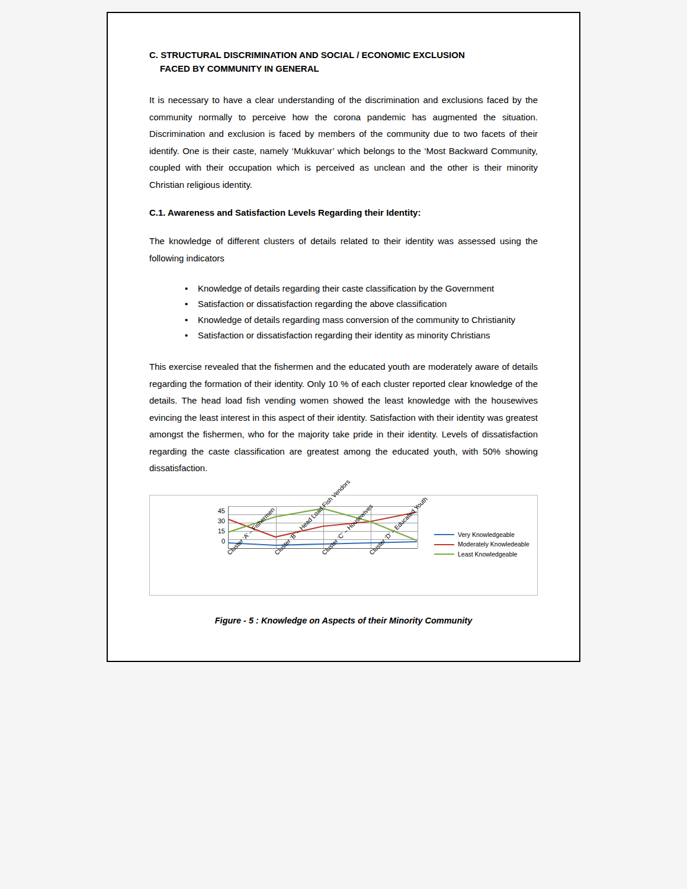C. STRUCTURAL DISCRIMINATION AND SOCIAL / ECONOMIC EXCLUSION FACED BY COMMUNITY IN GENERAL
It is necessary to have a clear understanding of the discrimination and exclusions faced by the community normally to perceive how the corona pandemic has augmented the situation. Discrimination and exclusion is faced by members of the community due to two facets of their identify. One is their caste, namely ‘Mukkuvar’ which belongs to the ‘Most Backward Community, coupled with their occupation which is perceived as unclean and the other is their minority Christian religious identity.
C.1. Awareness and Satisfaction Levels Regarding their Identity:
The knowledge of different clusters of details related to their identity was assessed using the following indicators
Knowledge of details regarding their caste classification by the Government
Satisfaction or dissatisfaction regarding the above classification
Knowledge of details regarding mass conversion of the community to Christianity
Satisfaction or dissatisfaction regarding their identity as minority Christians
This exercise revealed that the fishermen and the educated youth are moderately aware of details regarding the formation of their identity. Only 10 % of each cluster reported clear knowledge of the details. The head load fish vending women showed the least knowledge with the housewives evincing the least interest in this aspect of their identity. Satisfaction with their identity was greatest amongst the fishermen, who for the majority take pride in their identity. Levels of dissatisfaction regarding the caste classification are greatest among the educated youth, with 50% showing dissatisfaction.
45
30
15
0
Very Knowledgeable
Moderately Knowledeable
Least Knowledgeable
Cluster ‘A’ – Fishermen Cluster ‘B’ – Head Load Fish Vendors Cluster ‘C’ – Housewives Cluster ‘D’ – Educated Youth
Figure - 5 : Knowledge on Aspects of their Minority Community